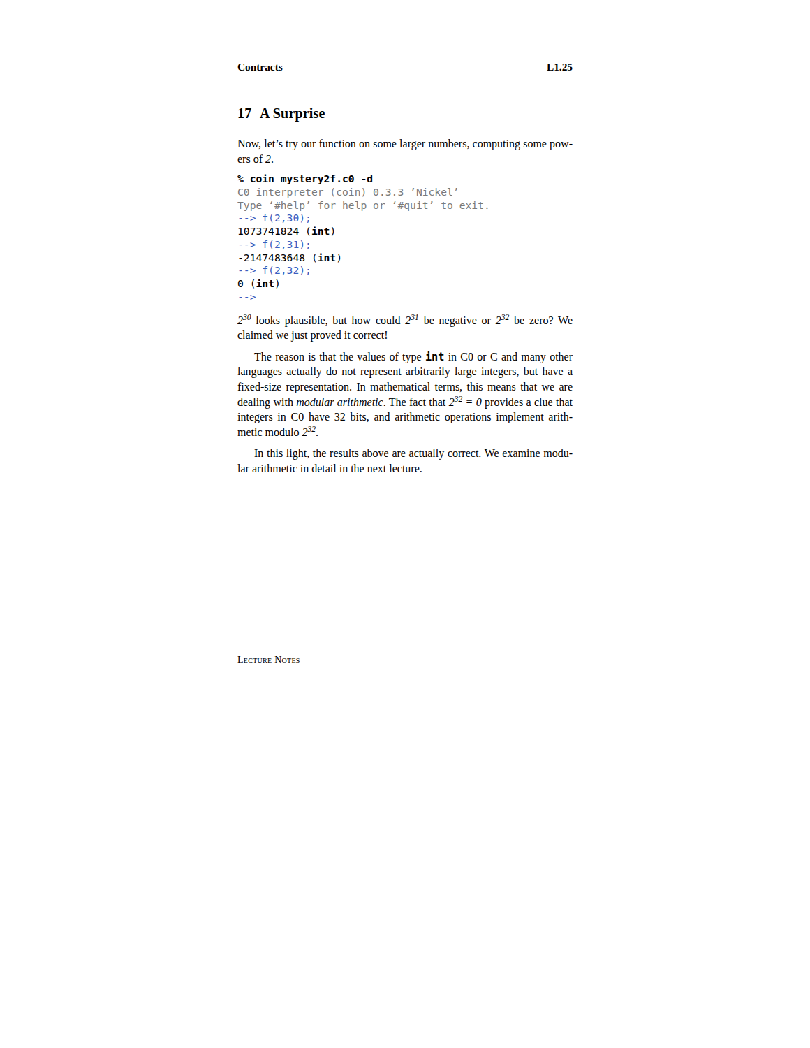Contracts L1.25
17 A Surprise
Now, let’s try our function on some larger numbers, computing some powers of 2.
% coin mystery2f.c0 -d
C0 interpreter (coin) 0.3.3 ’Nickel’
Type ‘#help’ for help or ‘#quit’ to exit.
--> f(2,30);
1073741824 (int)
--> f(2,31);
-2147483648 (int)
--> f(2,32);
0 (int)
-->
230 looks plausible, but how could 231 be negative or 232 be zero? We claimed we just proved it correct!
The reason is that the values of type int in C0 or C and many other languages actually do not represent arbitrarily large integers, but have a fixed-size representation. In mathematical terms, this means that we are dealing with modular arithmetic. The fact that 232 = 0 provides a clue that integers in C0 have 32 bits, and arithmetic operations implement arithmetic modulo 232.
In this light, the results above are actually correct. We examine modular arithmetic in detail in the next lecture.
Lecture Notes